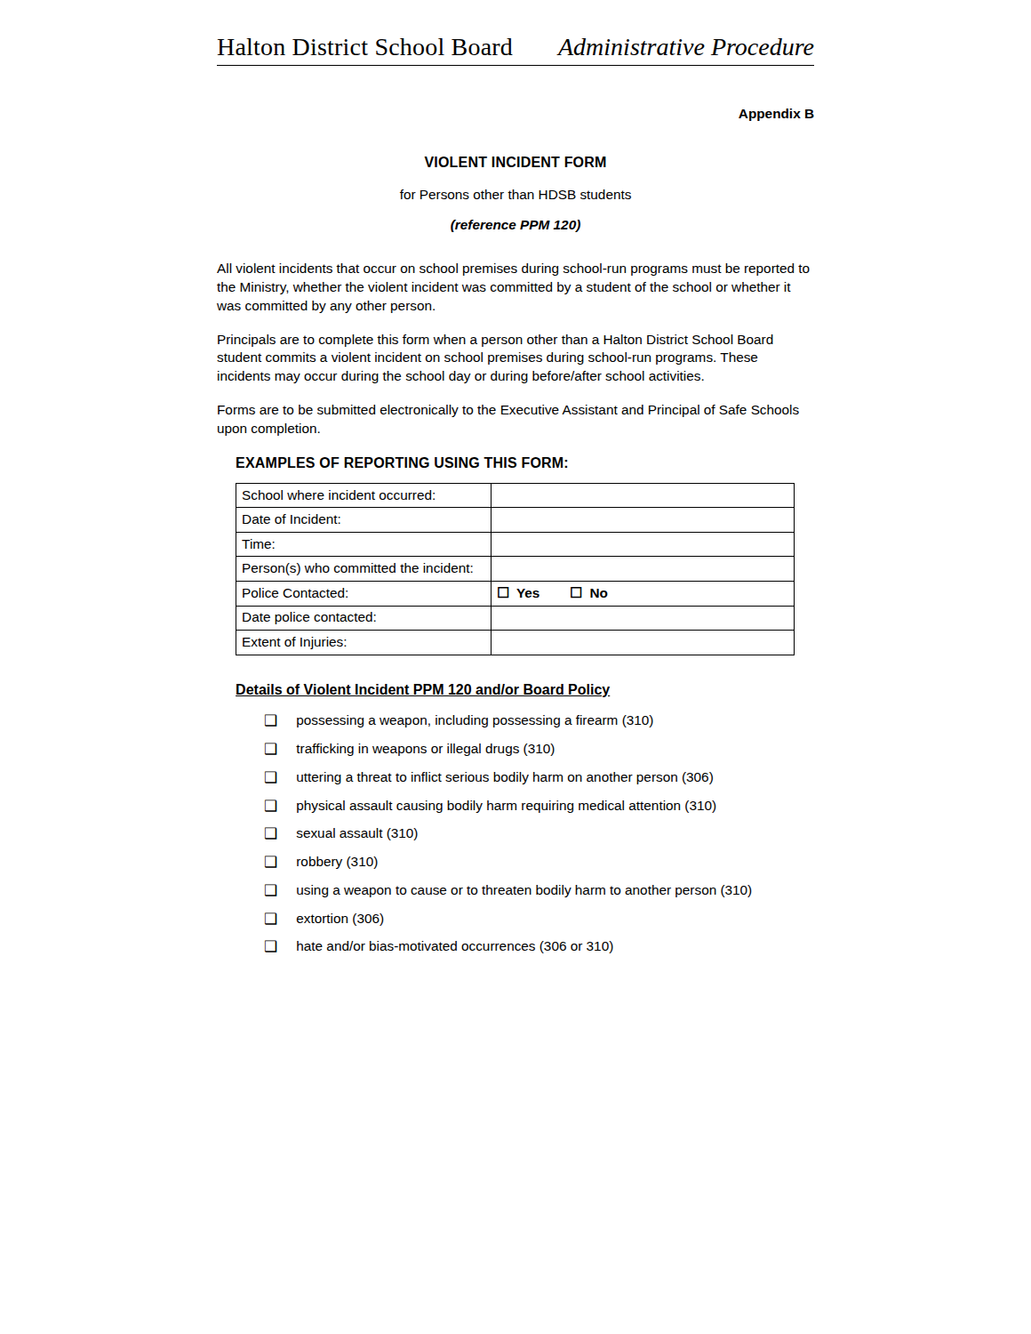Halton District School Board Administrative Procedure
Appendix B
VIOLENT INCIDENT FORM
for Persons other than HDSB students
(reference PPM 120)
All violent incidents that occur on school premises during school-run programs must be reported to the Ministry, whether the violent incident was committed by a student of the school or whether it was committed by any other person.
Principals are to complete this form when a person other than a Halton District School Board student commits a violent incident on school premises during school-run programs. These incidents may occur during the school day or during before/after school activities.
Forms are to be submitted electronically to the Executive Assistant and Principal of Safe Schools upon completion.
EXAMPLES OF REPORTING USING THIS FORM:
| School where incident occurred: | |
| Date of Incident: | |
| Time: | |
| Person(s) who committed the incident: | |
| Police Contacted: | ☐ Yes ☐ No |
| Date police contacted: | |
| Extent of Injuries: | |
Details of Violent Incident PPM 120 and/or Board Policy
possessing a weapon, including possessing a firearm (310)
trafficking in weapons or illegal drugs (310)
uttering a threat to inflict serious bodily harm on another person (306)
physical assault causing bodily harm requiring medical attention (310)
sexual assault (310)
robbery (310)
using a weapon to cause or to threaten bodily harm to another person (310)
extortion (306)
hate and/or bias-motivated occurrences (306 or 310)